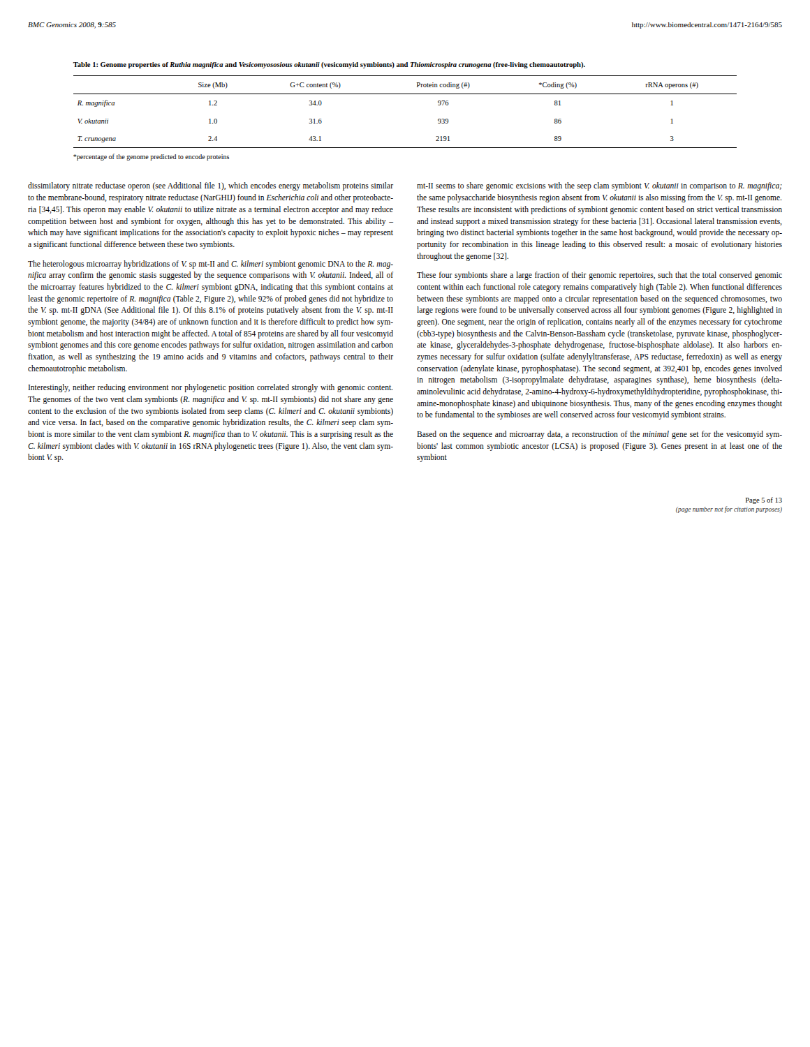BMC Genomics 2008, 9:585
http://www.biomedcentral.com/1471-2164/9/585
Table 1: Genome properties of Ruthia magnifica and Vesicomyososious okutanii (vesicomyid symbionts) and Thiomicrospira crunogena (free-living chemoautotroph).
| | Size (Mb) | G+C content (%) | Protein coding (#) | *Coding (%) | rRNA operons (#) |
| --- | --- | --- | --- | --- | --- |
| R. magnifica | 1.2 | 34.0 | 976 | 81 | 1 |
| V. okutanii | 1.0 | 31.6 | 939 | 86 | 1 |
| T. crunogena | 2.4 | 43.1 | 2191 | 89 | 3 |
*percentage of the genome predicted to encode proteins
dissimilatory nitrate reductase operon (see Additional file 1), which encodes energy metabolism proteins similar to the membrane-bound, respiratory nitrate reductase (NarGHIJ) found in Escherichia coli and other proteobacteria [34,45]. This operon may enable V. okutanii to utilize nitrate as a terminal electron acceptor and may reduce competition between host and symbiont for oxygen, although this has yet to be demonstrated. This ability – which may have significant implications for the association's capacity to exploit hypoxic niches – may represent a significant functional difference between these two symbionts.
The heterologous microarray hybridizations of V. sp mt-II and C. kilmeri symbiont genomic DNA to the R. magnifica array confirm the genomic stasis suggested by the sequence comparisons with V. okutanii. Indeed, all of the microarray features hybridized to the C. kilmeri symbiont gDNA, indicating that this symbiont contains at least the genomic repertoire of R. magnifica (Table 2, Figure 2), while 92% of probed genes did not hybridize to the V. sp. mt-II gDNA (See Additional file 1). Of this 8.1% of proteins putatively absent from the V. sp. mt-II symbiont genome, the majority (34/84) are of unknown function and it is therefore difficult to predict how symbiont metabolism and host interaction might be affected. A total of 854 proteins are shared by all four vesicomyid symbiont genomes and this core genome encodes pathways for sulfur oxidation, nitrogen assimilation and carbon fixation, as well as synthesizing the 19 amino acids and 9 vitamins and cofactors, pathways central to their chemoautotrophic metabolism.
Interestingly, neither reducing environment nor phylogenetic position correlated strongly with genomic content. The genomes of the two vent clam symbionts (R. magnifica and V. sp. mt-II symbionts) did not share any gene content to the exclusion of the two symbionts isolated from seep clams (C. kilmeri and C. okutanii symbionts) and vice versa. In fact, based on the comparative genomic hybridization results, the C. kilmeri seep clam symbiont is more similar to the vent clam symbiont R. magnifica than to V. okutanii. This is a surprising result as the C. kilmeri symbiont clades with V. okutanii in 16S rRNA phylogenetic trees (Figure 1). Also, the vent clam symbiont V. sp.
mt-II seems to share genomic excisions with the seep clam symbiont V. okutanii in comparison to R. magnifica; the same polysaccharide biosynthesis region absent from V. okutanii is also missing from the V. sp. mt-II genome. These results are inconsistent with predictions of symbiont genomic content based on strict vertical transmission and instead support a mixed transmission strategy for these bacteria [31]. Occasional lateral transmission events, bringing two distinct bacterial symbionts together in the same host background, would provide the necessary opportunity for recombination in this lineage leading to this observed result: a mosaic of evolutionary histories throughout the genome [32].
These four symbionts share a large fraction of their genomic repertoires, such that the total conserved genomic content within each functional role category remains comparatively high (Table 2). When functional differences between these symbionts are mapped onto a circular representation based on the sequenced chromosomes, two large regions were found to be universally conserved across all four symbiont genomes (Figure 2, highlighted in green). One segment, near the origin of replication, contains nearly all of the enzymes necessary for cytochrome (cbb3-type) biosynthesis and the Calvin-Benson-Bassham cycle (transketolase, pyruvate kinase, phosphoglycerate kinase, glyceraldehydes-3-phosphate dehydrogenase, fructose-bisphosphate aldolase). It also harbors enzymes necessary for sulfur oxidation (sulfate adenylyltransferase, APS reductase, ferredoxin) as well as energy conservation (adenylate kinase, pyrophosphatase). The second segment, at 392,401 bp, encodes genes involved in nitrogen metabolism (3-isopropylmalate dehydratase, asparagines synthase), heme biosynthesis (delta-aminolevulinic acid dehydratase, 2-amino-4-hydroxy-6-hydroxymethyldihydropteridine, pyrophosphokinase, thiamine-monophosphate kinase) and ubiquinone biosynthesis. Thus, many of the genes encoding enzymes thought to be fundamental to the symbioses are well conserved across four vesicomyid symbiont strains.
Based on the sequence and microarray data, a reconstruction of the minimal gene set for the vesicomyid symbionts' last common symbiotic ancestor (LCSA) is proposed (Figure 3). Genes present in at least one of the symbiont
Page 5 of 13
(page number not for citation purposes)